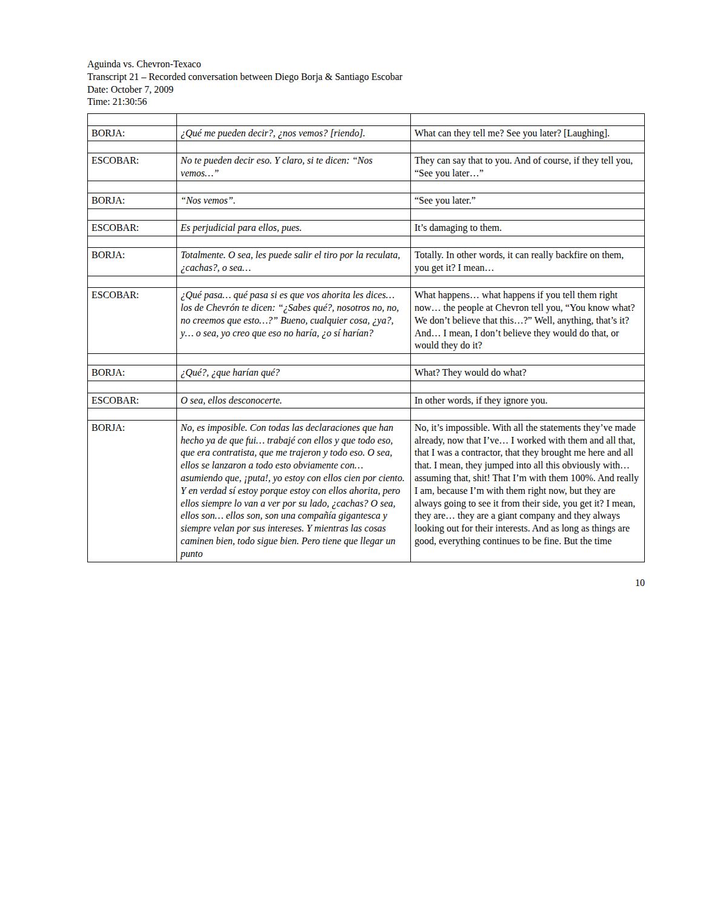Aguinda vs. Chevron-Texaco
Transcript 21 – Recorded conversation between Diego Borja & Santiago Escobar
Date: October 7, 2009
Time: 21:30:56
| BORJA: | ¿Qué me pueden decir?, ¿nos vemos? [riendo]. | What can they tell me? See you later? [Laughing]. |
| ESCOBAR: | No te pueden decir eso. Y claro, si te dicen: “Nos vemos…” | They can say that to you. And of course, if they tell you, “See you later…” |
| BORJA: | “Nos vemos”. | “See you later.” |
| ESCOBAR: | Es perjudicial para ellos, pues. | It’s damaging to them. |
| BORJA: | Totalmente. O sea, les puede salir el tiro por la reculata, ¿cachas?, o sea… | Totally. In other words, it can really backfire on them, you get it? I mean… |
| ESCOBAR: | ¿Qué pasa… qué pasa si es que vos ahorita les dices… los de Chevrón te dicen: “¿Sabes qué?, nosotros no, no, no creemos que esto…?” Bueno, cualquier cosa, ¿ya?, y… o sea, yo creo que eso no haría, ¿o sí harían? | What happens… what happens if you tell them right now… the people at Chevron tell you, “You know what? We don’t believe that this…?” Well, anything, that’s it? And… I mean, I don’t believe they would do that, or would they do it? |
| BORJA: | ¿Qué?, ¿que harían qué? | What? They would do what? |
| ESCOBAR: | O sea, ellos desconocerte. | In other words, if they ignore you. |
| BORJA: | No, es imposible. Con todas las declaraciones que han hecho ya de que fui… trabajé con ellos y que todo eso, que era contratista, que me trajeron y todo eso. O sea, ellos se lanzaron a todo esto obviamente con… asumiendo que, ¡puta!, yo estoy con ellos cien por ciento. Y en verdad sí estoy porque estoy con ellos ahorita, pero ellos siempre lo van a ver por su lado, ¿cachas? O sea, ellos son… ellos son, son una compañía gigantesca y siempre velan por sus intereses. Y mientras las cosas caminen bien, todo sigue bien. Pero tiene que llegar un punto | No, it’s impossible. With all the statements they’ve made already, now that I’ve… I worked with them and all that, that I was a contractor, that they brought me here and all that. I mean, they jumped into all this obviously with… assuming that, shit! That I’m with them 100%. And really I am, because I’m with them right now, but they are always going to see it from their side, you get it? I mean, they are… they are a giant company and they always looking out for their interests. And as long as things are good, everything continues to be fine. But the time |
10